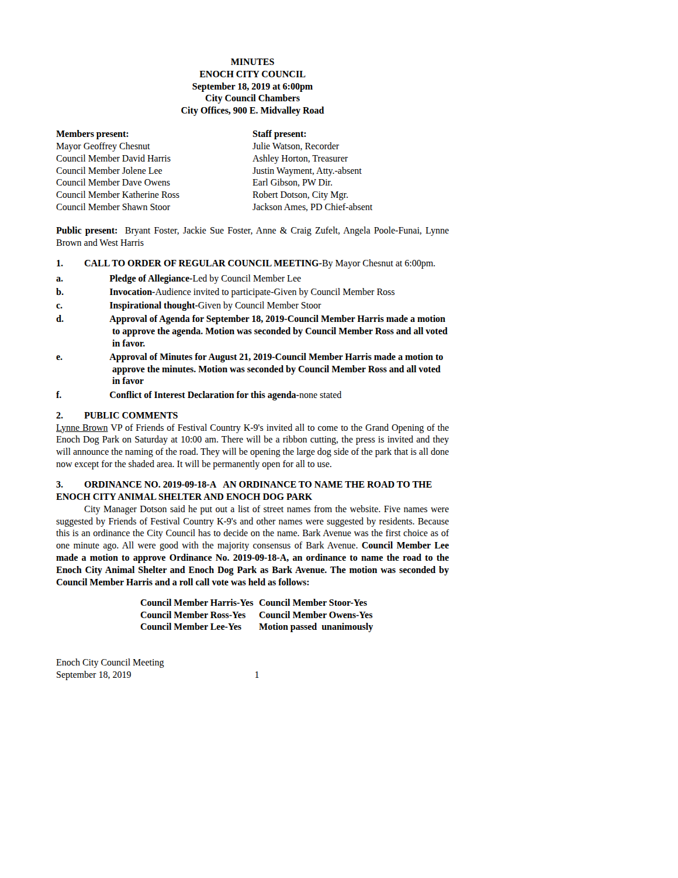MINUTES
ENOCH CITY COUNCIL
September 18, 2019 at 6:00pm
City Council Chambers
City Offices, 900 E. Midvalley Road
| Members present: | Staff present: |
| Mayor Geoffrey Chesnut | Julie Watson, Recorder |
| Council Member David Harris | Ashley Horton, Treasurer |
| Council Member Jolene Lee | Justin Wayment, Atty.-absent |
| Council Member Dave Owens | Earl Gibson, PW Dir. |
| Council Member Katherine Ross | Robert Dotson, City Mgr. |
| Council Member Shawn Stoor | Jackson Ames, PD Chief-absent |
Public present: Bryant Foster, Jackie Sue Foster, Anne & Craig Zufelt, Angela Poole-Funai, Lynne Brown and West Harris
1. CALL TO ORDER OF REGULAR COUNCIL MEETING-By Mayor Chesnut at 6:00pm.
a. Pledge of Allegiance-Led by Council Member Lee
b. Invocation-Audience invited to participate-Given by Council Member Ross
c. Inspirational thought-Given by Council Member Stoor
d. Approval of Agenda for September 18, 2019-Council Member Harris made a motion to approve the agenda. Motion was seconded by Council Member Ross and all voted in favor.
e. Approval of Minutes for August 21, 2019-Council Member Harris made a motion to approve the minutes. Motion was seconded by Council Member Ross and all voted in favor
f. Conflict of Interest Declaration for this agenda-none stated
2. PUBLIC COMMENTS
Lynne Brown VP of Friends of Festival Country K-9's invited all to come to the Grand Opening of the Enoch Dog Park on Saturday at 10:00 am. There will be a ribbon cutting, the press is invited and they will announce the naming of the road. They will be opening the large dog side of the park that is all done now except for the shaded area. It will be permanently open for all to use.
3. ORDINANCE NO. 2019-09-18-A AN ORDINANCE TO NAME THE ROAD TO THE ENOCH CITY ANIMAL SHELTER AND ENOCH DOG PARK
City Manager Dotson said he put out a list of street names from the website. Five names were suggested by Friends of Festival Country K-9's and other names were suggested by residents. Because this is an ordinance the City Council has to decide on the name. Bark Avenue was the first choice as of one minute ago. All were good with the majority consensus of Bark Avenue. Council Member Lee made a motion to approve Ordinance No. 2019-09-18-A, an ordinance to name the road to the Enoch City Animal Shelter and Enoch Dog Park as Bark Avenue. The motion was seconded by Council Member Harris and a roll call vote was held as follows:
| Council Member Harris-Yes | Council Member Stoor-Yes |
| Council Member Ross-Yes | Council Member Owens-Yes |
| Council Member Lee-Yes | Motion passed unanimously |
Enoch City Council Meeting September 18, 20191